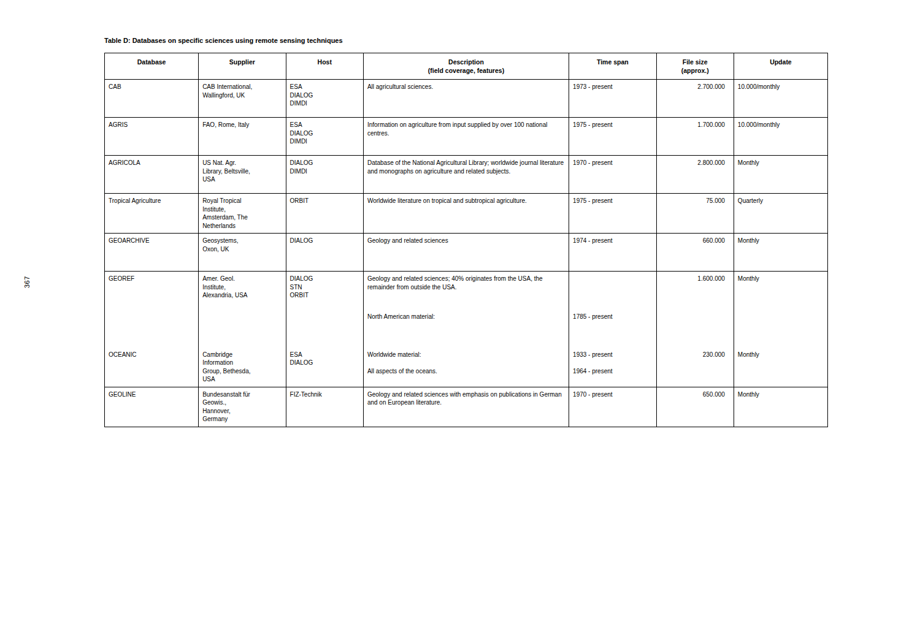367
Table D: Databases on specific sciences using remote sensing techniques
| Database | Supplier | Host | Description (field coverage, features) | Time span | File size (approx.) | Update |
| --- | --- | --- | --- | --- | --- | --- |
| CAB | CAB International, Wallingford, UK | ESA DIALOG DIMDI | All agricultural sciences. | 1973 - present | 2.700.000 | 10.000/monthly |
| AGRIS | FAO, Rome, Italy | ESA DIALOG DIMDI | Information on agriculture from input supplied by over 100 national centres. | 1975 - present | 1.700.000 | 10.000/monthly |
| AGRICOLA | US Nat. Agr. Library, Beltsville, USA | DIALOG DIMDI | Database of the National Agricultural Library; worldwide journal literature and monographs on agriculture and related subjects. | 1970 - present | 2.800.000 | Monthly |
| Tropical Agriculture | Royal Tropical Institute, Amsterdam, The Netherlands | ORBIT | Worldwide literature on tropical and subtropical agriculture. | 1975 - present | 75.000 | Quarterly |
| GEOARCHIVE | Geosystems, Oxon, UK | DIALOG | Geology and related sciences | 1974 - present | 660.000 | Monthly |
| GEOREF | Amer. Geol. Institute, Alexandria, USA | DIALOG STN ORBIT | Geology and related sciences; 40% originates from the USA, the remainder from outside the USA. | | 1.600.000 | Monthly |
| | | | North American material: | 1785 - present | | |
| OCEANIC | Cambridge Information Group, Bethesda, USA | ESA DIALOG | Worldwide material: All aspects of the oceans. | 1933 - present 1964 - present | 230.000 | Monthly |
| GEOLINE | Bundesanstalt für Geowis., Hannover, Germany | FIZ-Technik | Geology and related sciences with emphasis on publications in German and on European literature. | 1970 - present | 650.000 | Monthly |